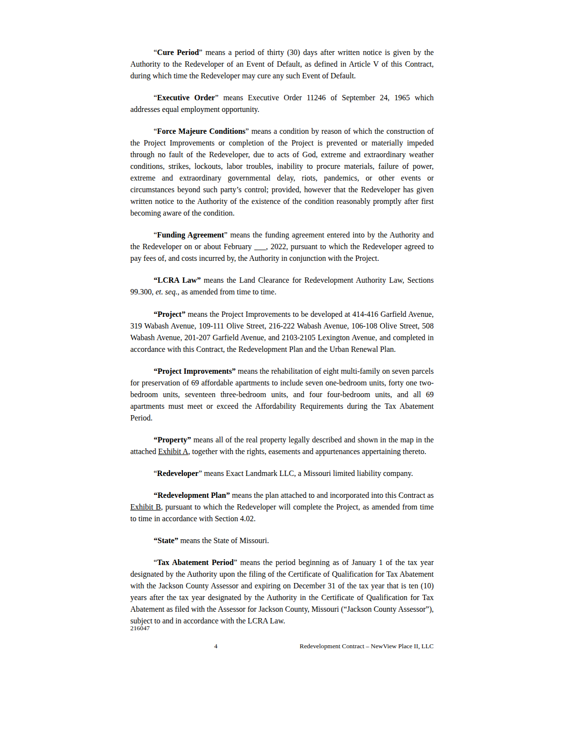“Cure Period” means a period of thirty (30) days after written notice is given by the Authority to the Redeveloper of an Event of Default, as defined in Article V of this Contract, during which time the Redeveloper may cure any such Event of Default.
“Executive Order” means Executive Order 11246 of September 24, 1965 which addresses equal employment opportunity.
“Force Majeure Conditions” means a condition by reason of which the construction of the Project Improvements or completion of the Project is prevented or materially impeded through no fault of the Redeveloper, due to acts of God, extreme and extraordinary weather conditions, strikes, lockouts, labor troubles, inability to procure materials, failure of power, extreme and extraordinary governmental delay, riots, pandemics, or other events or circumstances beyond such party’s control; provided, however that the Redeveloper has given written notice to the Authority of the existence of the condition reasonably promptly after first becoming aware of the condition.
“Funding Agreement” means the funding agreement entered into by the Authority and the Redeveloper on or about February ___, 2022, pursuant to which the Redeveloper agreed to pay fees of, and costs incurred by, the Authority in conjunction with the Project.
“LCRA Law” means the Land Clearance for Redevelopment Authority Law, Sections 99.300, et. seq., as amended from time to time.
“Project” means the Project Improvements to be developed at 414-416 Garfield Avenue, 319 Wabash Avenue, 109-111 Olive Street, 216-222 Wabash Avenue, 106-108 Olive Street, 508 Wabash Avenue, 201-207 Garfield Avenue, and 2103-2105 Lexington Avenue, and completed in accordance with this Contract, the Redevelopment Plan and the Urban Renewal Plan.
“Project Improvements” means the rehabilitation of eight multi-family on seven parcels for preservation of 69 affordable apartments to include seven one-bedroom units, forty one two-bedroom units, seventeen three-bedroom units, and four four-bedroom units, and all 69 apartments must meet or exceed the Affordability Requirements during the Tax Abatement Period.
“Property” means all of the real property legally described and shown in the map in the attached Exhibit A, together with the rights, easements and appurtenances appertaining thereto.
“Redeveloper” means Exact Landmark LLC, a Missouri limited liability company.
“Redevelopment Plan” means the plan attached to and incorporated into this Contract as Exhibit B, pursuant to which the Redeveloper will complete the Project, as amended from time to time in accordance with Section 4.02.
“State” means the State of Missouri.
“Tax Abatement Period” means the period beginning as of January 1 of the tax year designated by the Authority upon the filing of the Certificate of Qualification for Tax Abatement with the Jackson County Assessor and expiring on December 31 of the tax year that is ten (10) years after the tax year designated by the Authority in the Certificate of Qualification for Tax Abatement as filed with the Assessor for Jackson County, Missouri (“Jackson County Assessor”), subject to and in accordance with the LCRA Law.
216047
4 Redevelopment Contract – NewView Place II, LLC